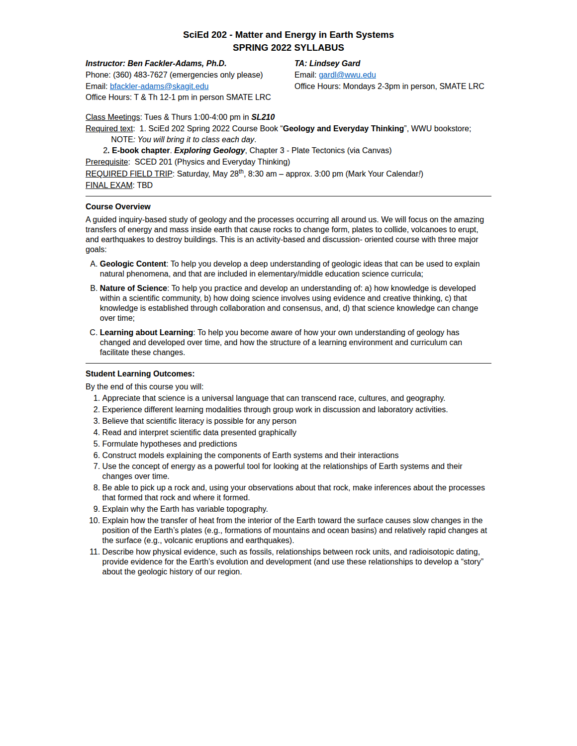SciEd 202 - Matter and Energy in Earth Systems
SPRING 2022 SYLLABUS
Instructor: Ben Fackler-Adams, Ph.D.
Phone: (360) 483-7627 (emergencies only please)
Email: bfackler-adams@skagit.edu
Office Hours: T & Th 12-1 pm in person SMATE LRC
TA: Lindsey Gard
Email: gardl@wwu.edu
Office Hours: Mondays 2-3pm in person, SMATE LRC
Class Meetings: Tues & Thurs 1:00-4:00 pm in SL210
Required text: 1. SciEd 202 Spring 2022 Course Book “Geology and Everyday Thinking”, WWU bookstore;
NOTE: You will bring it to class each day.
2. E-book chapter. Exploring Geology, Chapter 3 - Plate Tectonics (via Canvas)
Prerequisite: SCED 201 (Physics and Everyday Thinking)
REQUIRED FIELD TRIP: Saturday, May 28th, 8:30 am – approx. 3:00 pm (Mark Your Calendar!)
FINAL EXAM: TBD
Course Overview
A guided inquiry-based study of geology and the processes occurring all around us. We will focus on the amazing transfers of energy and mass inside earth that cause rocks to change form, plates to collide, volcanoes to erupt, and earthquakes to destroy buildings. This is an activity-based and discussion- oriented course with three major goals:
Geologic Content: To help you develop a deep understanding of geologic ideas that can be used to explain natural phenomena, and that are included in elementary/middle education science curricula;
Nature of Science: To help you practice and develop an understanding of: a) how knowledge is developed within a scientific community, b) how doing science involves using evidence and creative thinking, c) that knowledge is established through collaboration and consensus, and, d) that science knowledge can change over time;
Learning about Learning: To help you become aware of how your own understanding of geology has changed and developed over time, and how the structure of a learning environment and curriculum can facilitate these changes.
Student Learning Outcomes:
By the end of this course you will:
Appreciate that science is a universal language that can transcend race, cultures, and geography.
Experience different learning modalities through group work in discussion and laboratory activities.
Believe that scientific literacy is possible for any person
Read and interpret scientific data presented graphically
Formulate hypotheses and predictions
Construct models explaining the components of Earth systems and their interactions
Use the concept of energy as a powerful tool for looking at the relationships of Earth systems and their changes over time.
Be able to pick up a rock and, using your observations about that rock, make inferences about the processes that formed that rock and where it formed.
Explain why the Earth has variable topography.
Explain how the transfer of heat from the interior of the Earth toward the surface causes slow changes in the position of the Earth’s plates (e.g., formations of mountains and ocean basins) and relatively rapid changes at the surface (e.g., volcanic eruptions and earthquakes).
Describe how physical evidence, such as fossils, relationships between rock units, and radioisotopic dating, provide evidence for the Earth’s evolution and development (and use these relationships to develop a “story” about the geologic history of our region.